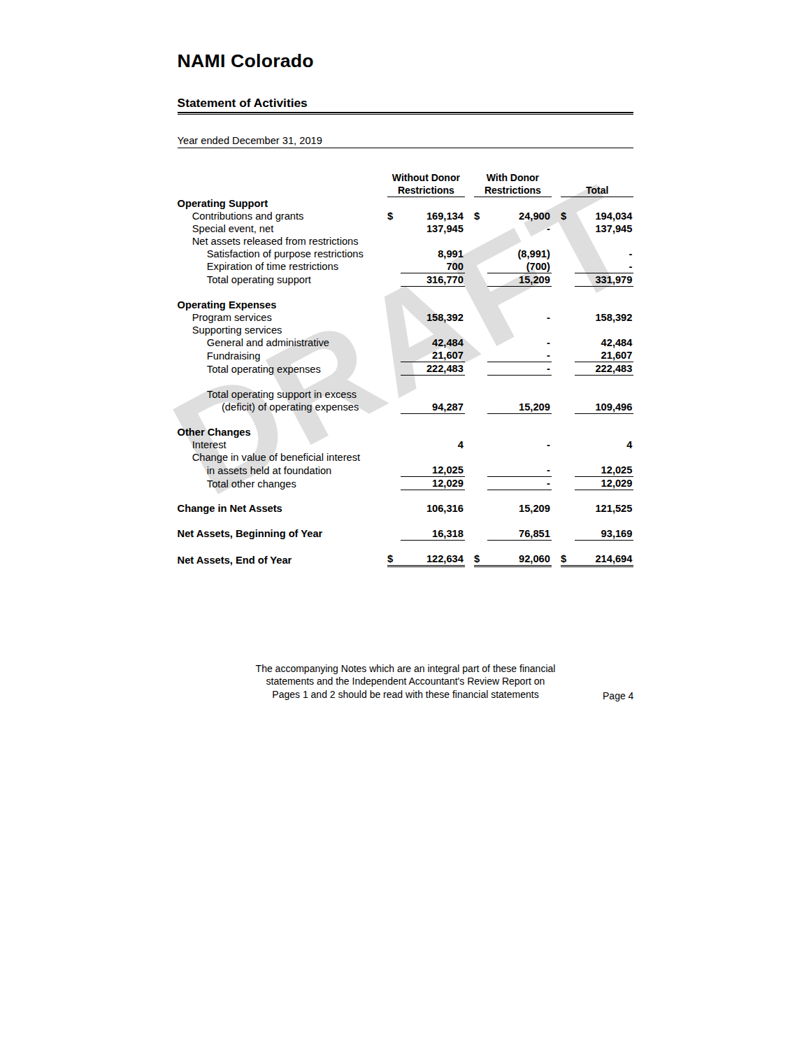DRAFT
NAMI Colorado
Statement of Activities
Year ended December 31, 2019
| | Without Donor | | With Donor | | |
| | Restrictions | | Restrictions | | Total |
| Operating Support | |
| Contributions and grants | $ | 169,134 | | $ | 24,900 | | $ | 194,034 |
| Special event, net | | 137,945 | | | - | | | 137,945 |
| Net assets released from restrictions | |
| Satisfaction of purpose restrictions | | 8,991 | | | (8,991) | | | - |
| Expiration of time restrictions | | 700 | | | (700) | | | - |
| Total operating support | | 316,770 | | | 15,209 | | | 331,979 |
| Operating Expenses | |
| Program services | | 158,392 | | | - | | | 158,392 |
| Supporting services | |
| General and administrative | | 42,484 | | | - | | | 42,484 |
| Fundraising | | 21,607 | | | - | | | 21,607 |
| Total operating expenses | | 222,483 | | | - | | | 222,483 |
| Total operating support in excess | |
| (deficit) of operating expenses | | 94,287 | | | 15,209 | | | 109,496 |
| Other Changes | |
| Interest | | 4 | | | - | | | 4 |
| Change in value of beneficial interest | |
| in assets held at foundation | | 12,025 | | | - | | | 12,025 |
| Total other changes | | 12,029 | | | - | | | 12,029 |
| Change in Net Assets | | 106,316 | | | 15,209 | | | 121,525 |
| Net Assets, Beginning of Year | | 16,318 | | | 76,851 | | | 93,169 |
| Net Assets, End of Year | $ | 122,634 | | $ | 92,060 | | $ | 214,694 |
The accompanying Notes which are an integral part of these financial
statements and the Independent Accountant's Review Report on
Pages 1 and 2 should be read with these financial statements
Page 4